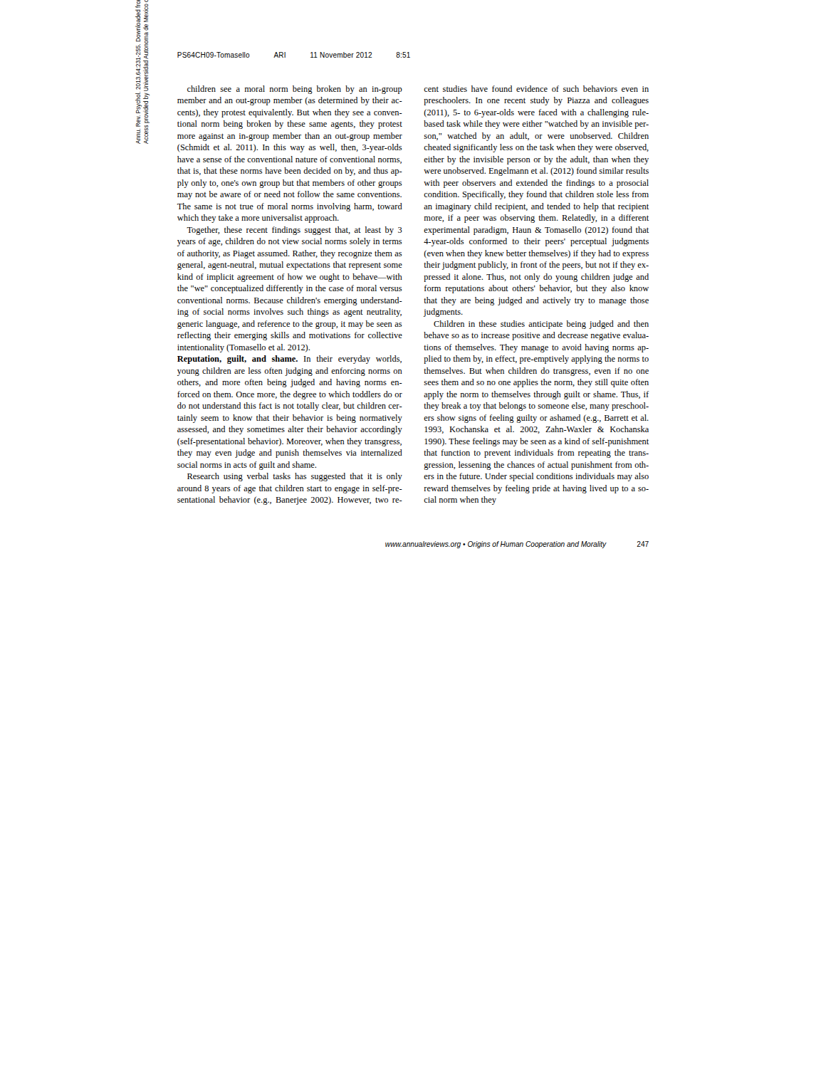PS64CH09-Tomasello ARI 11 November 2012 8:51
Annu. Rev. Psychol. 2013.64:231-255. Downloaded from www.annualreviews.org
Access provided by Universidad Autonoma de Mexico on 10/31/15. For personal use only.
children see a moral norm being broken by an in-group member and an out-group member (as determined by their accents), they protest equivalently. But when they see a conventional norm being broken by these same agents, they protest more against an in-group member than an out-group member (Schmidt et al. 2011). In this way as well, then, 3-year-olds have a sense of the conventional nature of conventional norms, that is, that these norms have been decided on by, and thus apply only to, one's own group but that members of other groups may not be aware of or need not follow the same conventions. The same is not true of moral norms involving harm, toward which they take a more universalist approach.
Together, these recent findings suggest that, at least by 3 years of age, children do not view social norms solely in terms of authority, as Piaget assumed. Rather, they recognize them as general, agent-neutral, mutual expectations that represent some kind of implicit agreement of how we ought to behave—with the "we" conceptualized differently in the case of moral versus conventional norms. Because children's emerging understanding of social norms involves such things as agent neutrality, generic language, and reference to the group, it may be seen as reflecting their emerging skills and motivations for collective intentionality (Tomasello et al. 2012).
Reputation, guilt, and shame.
In their everyday worlds, young children are less often judging and enforcing norms on others, and more often being judged and having norms enforced on them. Once more, the degree to which toddlers do or do not understand this fact is not totally clear, but children certainly seem to know that their behavior is being normatively assessed, and they sometimes alter their behavior accordingly (self-presentational behavior). Moreover, when they transgress, they may even judge and punish themselves via internalized social norms in acts of guilt and shame.
Research using verbal tasks has suggested that it is only around 8 years of age that children start to engage in self-presentational behavior (e.g., Banerjee 2002). However, two recent studies have found evidence of such behaviors even in preschoolers. In one recent study by Piazza and colleagues (2011), 5- to 6-year-olds were faced with a challenging rule-based task while they were either "watched by an invisible person," watched by an adult, or were unobserved. Children cheated significantly less on the task when they were observed, either by the invisible person or by the adult, than when they were unobserved. Engelmann et al. (2012) found similar results with peer observers and extended the findings to a prosocial condition. Specifically, they found that children stole less from an imaginary child recipient, and tended to help that recipient more, if a peer was observing them. Relatedly, in a different experimental paradigm, Haun & Tomasello (2012) found that 4-year-olds conformed to their peers' perceptual judgments (even when they knew better themselves) if they had to express their judgment publicly, in front of the peers, but not if they expressed it alone. Thus, not only do young children judge and form reputations about others' behavior, but they also know that they are being judged and actively try to manage those judgments.
Children in these studies anticipate being judged and then behave so as to increase positive and decrease negative evaluations of themselves. They manage to avoid having norms applied to them by, in effect, pre-emptively applying the norms to themselves. But when children do transgress, even if no one sees them and so no one applies the norm, they still quite often apply the norm to themselves through guilt or shame. Thus, if they break a toy that belongs to someone else, many preschoolers show signs of feeling guilty or ashamed (e.g., Barrett et al. 1993, Kochanska et al. 2002, Zahn-Waxler & Kochanska 1990). These feelings may be seen as a kind of self-punishment that function to prevent individuals from repeating the transgression, lessening the chances of actual punishment from others in the future. Under special conditions individuals may also reward themselves by feeling pride at having lived up to a social norm when they
www.annualreviews.org • Origins of Human Cooperation and Morality 247